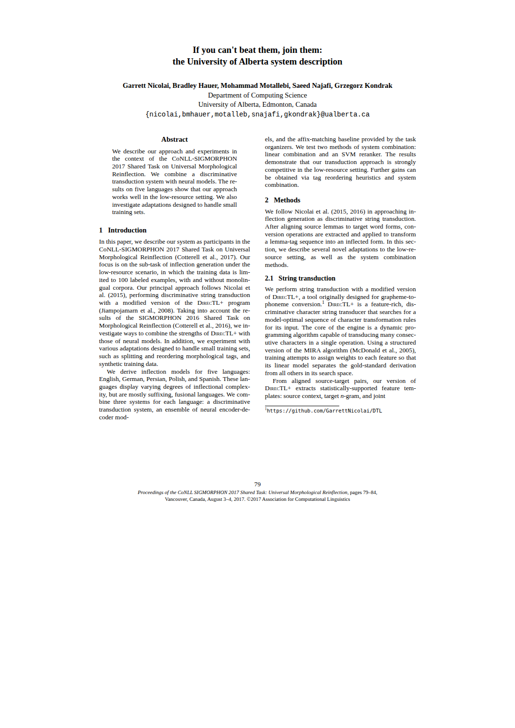If you can't beat them, join them:
the University of Alberta system description
Garrett Nicolai, Bradley Hauer, Mohammad Motallebi, Saeed Najafi, Grzegorz Kondrak
Department of Computing Science
University of Alberta, Edmonton, Canada
{nicolai,bmhauer,motalleb,snajafi,gkondrak}@ualberta.ca
Abstract
We describe our approach and experiments in the context of the CoNLL-SIGMORPHON 2017 Shared Task on Universal Morphological Reinflection. We combine a discriminative transduction system with neural models. The results on five languages show that our approach works well in the low-resource setting. We also investigate adaptations designed to handle small training sets.
1 Introduction
In this paper, we describe our system as participants in the CoNLL-SIGMORPHON 2017 Shared Task on Universal Morphological Reinflection (Cotterell et al., 2017). Our focus is on the sub-task of inflection generation under the low-resource scenario, in which the training data is limited to 100 labeled examples, with and without monolingual corpora. Our principal approach follows Nicolai et al. (2015), performing discriminative string transduction with a modified version of the DirecTL+ program (Jiampojamarn et al., 2008). Taking into account the results of the SIGMORPHON 2016 Shared Task on Morphological Reinflection (Cotterell et al., 2016), we investigate ways to combine the strengths of DirecTL+ with those of neural models. In addition, we experiment with various adaptations designed to handle small training sets, such as splitting and reordering morphological tags, and synthetic training data.
We derive inflection models for five languages: English, German, Persian, Polish, and Spanish. These languages display varying degrees of inflectional complexity, but are mostly suffixing, fusional languages. We combine three systems for each language: a discriminative transduction system, an ensemble of neural encoder-decoder mod-
els, and the affix-matching baseline provided by the task organizers. We test two methods of system combination: linear combination and an SVM reranker. The results demonstrate that our transduction approach is strongly competitive in the low-resource setting. Further gains can be obtained via tag reordering heuristics and system combination.
2 Methods
We follow Nicolai et al. (2015, 2016) in approaching inflection generation as discriminative string transduction. After aligning source lemmas to target word forms, conversion operations are extracted and applied to transform a lemma-tag sequence into an inflected form. In this section, we describe several novel adaptations to the low-resource setting, as well as the system combination methods.
2.1 String transduction
We perform string transduction with a modified version of DirecTL+, a tool originally designed for grapheme-to-phoneme conversion.1 DirecTL+ is a feature-rich, discriminative character string transducer that searches for a model-optimal sequence of character transformation rules for its input. The core of the engine is a dynamic programming algorithm capable of transducing many consecutive characters in a single operation. Using a structured version of the MIRA algorithm (McDonald et al., 2005), training attempts to assign weights to each feature so that its linear model separates the gold-standard derivation from all others in its search space.
From aligned source-target pairs, our version of DirecTL+ extracts statistically-supported feature templates: source context, target n-gram, and joint
1https://github.com/GarrettNicolai/DTL
79
Proceedings of the CoNLL SIGMORPHON 2017 Shared Task: Universal Morphological Reinflection, pages 79–84,
Vancouver, Canada, August 3–4, 2017. ©2017 Association for Computational Linguistics